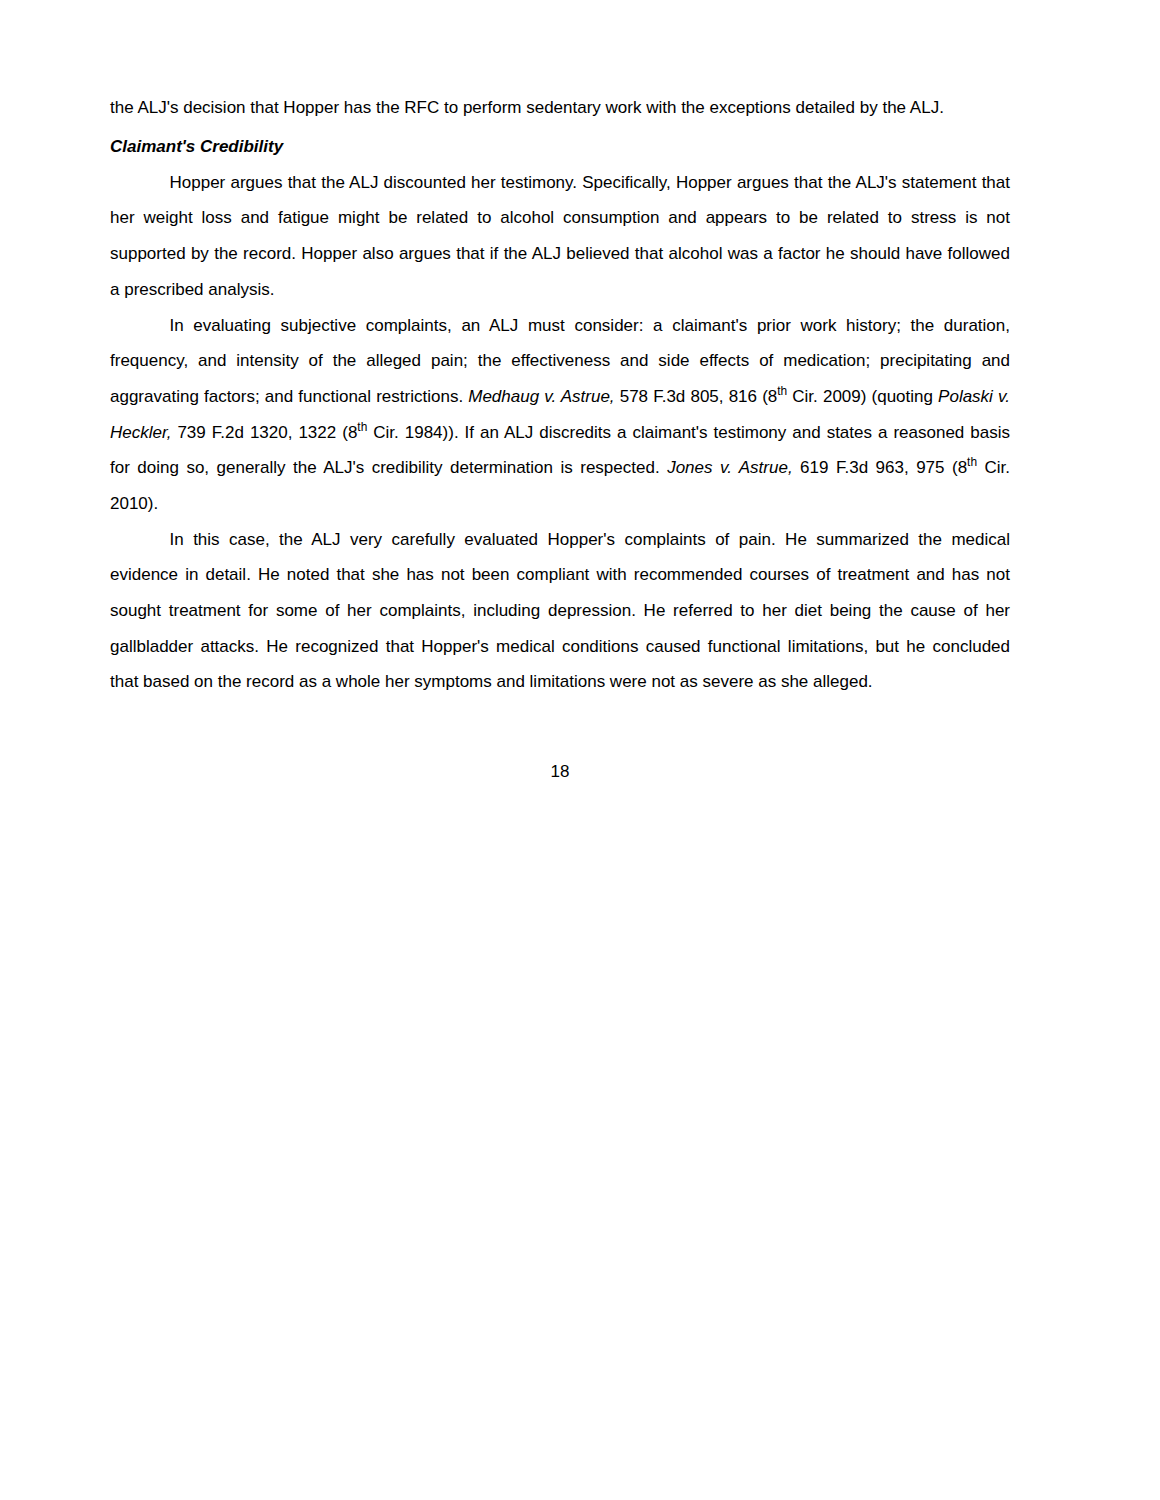the ALJ's decision that Hopper has the RFC to perform sedentary work with the exceptions detailed by the ALJ.
Claimant's Credibility
Hopper argues that the ALJ discounted her testimony. Specifically, Hopper argues that the ALJ's statement that her weight loss and fatigue might be related to alcohol consumption and appears to be related to stress is not supported by the record. Hopper also argues that if the ALJ believed that alcohol was a factor he should have followed a prescribed analysis.
In evaluating subjective complaints, an ALJ must consider: a claimant's prior work history; the duration, frequency, and intensity of the alleged pain; the effectiveness and side effects of medication; precipitating and aggravating factors; and functional restrictions. Medhaug v. Astrue, 578 F.3d 805, 816 (8th Cir. 2009) (quoting Polaski v. Heckler, 739 F.2d 1320, 1322 (8th Cir. 1984)). If an ALJ discredits a claimant's testimony and states a reasoned basis for doing so, generally the ALJ's credibility determination is respected. Jones v. Astrue, 619 F.3d 963, 975 (8th Cir. 2010).
In this case, the ALJ very carefully evaluated Hopper's complaints of pain. He summarized the medical evidence in detail. He noted that she has not been compliant with recommended courses of treatment and has not sought treatment for some of her complaints, including depression. He referred to her diet being the cause of her gallbladder attacks. He recognized that Hopper's medical conditions caused functional limitations, but he concluded that based on the record as a whole her symptoms and limitations were not as severe as she alleged.
18